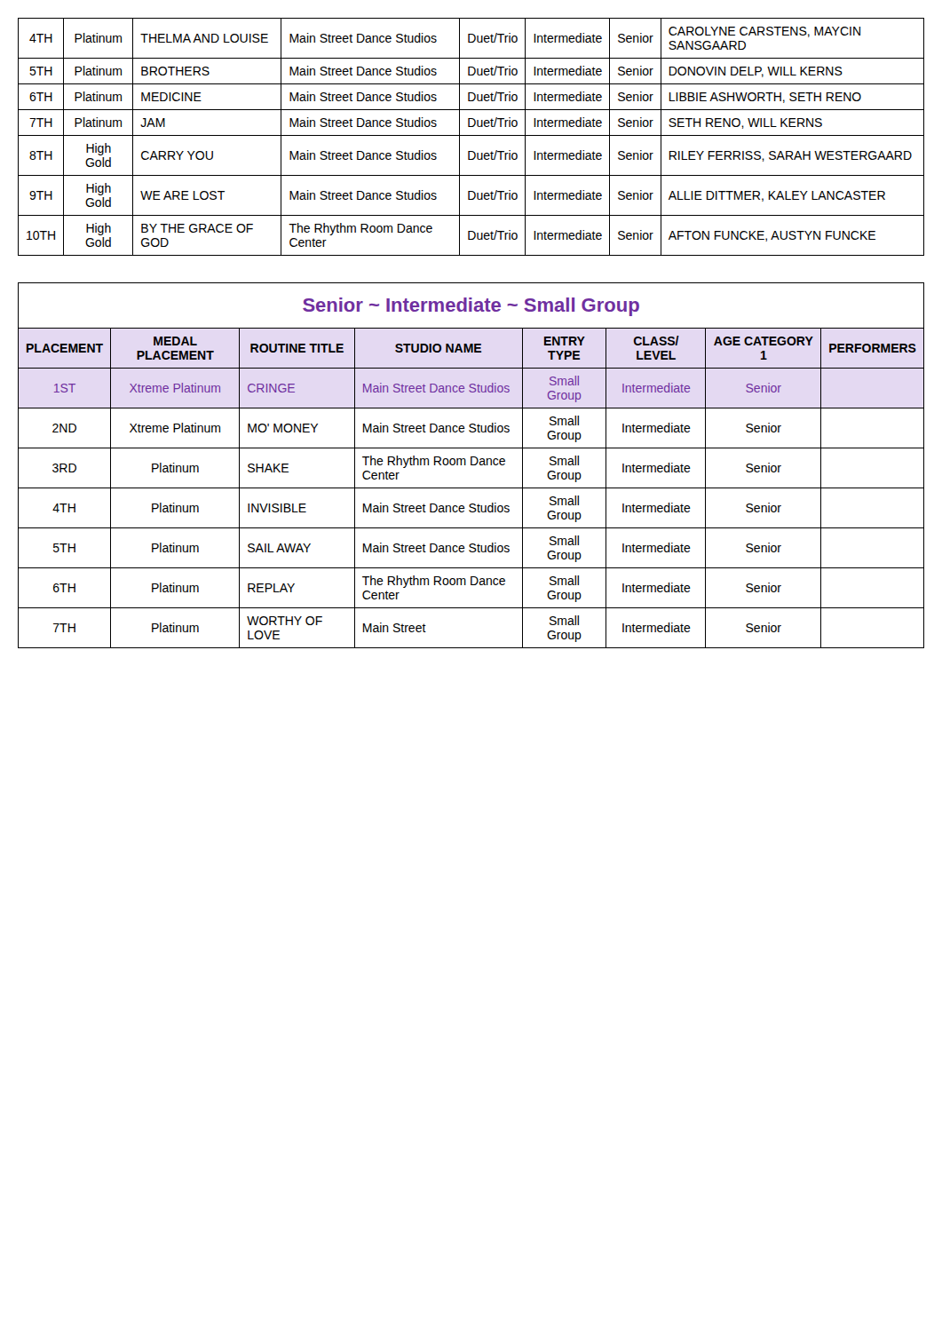| 4TH | Platinum | THELMA AND LOUISE | Main Street Dance Studios | Duet/Trio | Intermediate | Senior | CAROLYNE CARSTENS, MAYCIN SANSGAARD |
| 5TH | Platinum | BROTHERS | Main Street Dance Studios | Duet/Trio | Intermediate | Senior | DONOVIN DELP, WILL KERNS |
| 6TH | Platinum | MEDICINE | Main Street Dance Studios | Duet/Trio | Intermediate | Senior | LIBBIE ASHWORTH, SETH RENO |
| 7TH | Platinum | JAM | Main Street Dance Studios | Duet/Trio | Intermediate | Senior | SETH RENO, WILL KERNS |
| 8TH | High Gold | CARRY YOU | Main Street Dance Studios | Duet/Trio | Intermediate | Senior | RILEY FERRISS, SARAH WESTERGAARD |
| 9TH | High Gold | WE ARE LOST | Main Street Dance Studios | Duet/Trio | Intermediate | Senior | ALLIE DITTMER, KALEY LANCASTER |
| 10TH | High Gold | BY THE GRACE OF GOD | The Rhythm Room Dance Center | Duet/Trio | Intermediate | Senior | AFTON FUNCKE, AUSTYN FUNCKE |
| Senior ~ Intermediate ~ Small Group |
| --- |
| PLACEMENT | MEDAL PLACEMENT | ROUTINE TITLE | STUDIO NAME | ENTRY TYPE | CLASS/ LEVEL | AGE CATEGORY 1 | PERFORMERS |
| 1ST | Xtreme Platinum | CRINGE | Main Street Dance Studios | Small Group | Intermediate | Senior | |
| 2ND | Xtreme Platinum | MO' MONEY | Main Street Dance Studios | Small Group | Intermediate | Senior | |
| 3RD | Platinum | SHAKE | The Rhythm Room Dance Center | Small Group | Intermediate | Senior | |
| 4TH | Platinum | INVISIBLE | Main Street Dance Studios | Small Group | Intermediate | Senior | |
| 5TH | Platinum | SAIL AWAY | Main Street Dance Studios | Small Group | Intermediate | Senior | |
| 6TH | Platinum | REPLAY | The Rhythm Room Dance Center | Small Group | Intermediate | Senior | |
| 7TH | Platinum | WORTHY OF LOVE | Main Street | Small Group | Intermediate | Senior | |